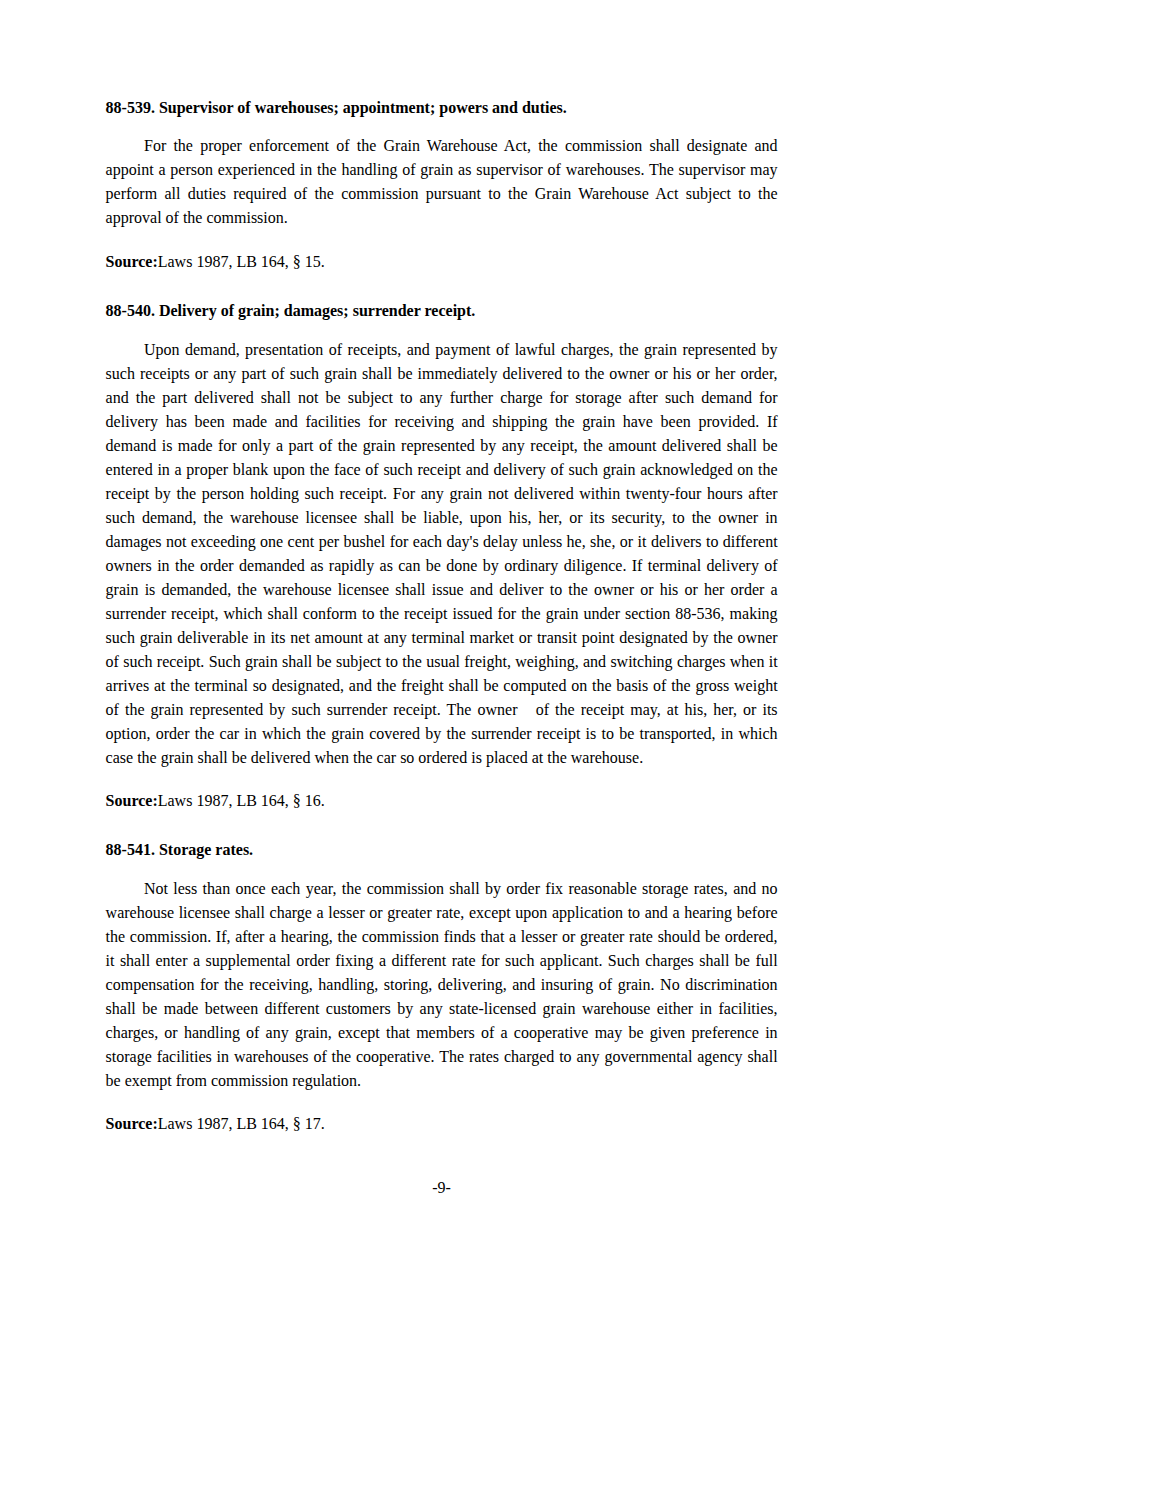88-539. Supervisor of warehouses; appointment; powers and duties.
For the proper enforcement of the Grain Warehouse Act, the commission shall designate and appoint a person experienced in the handling of grain as supervisor of warehouses. The supervisor may perform all duties required of the commission pursuant to the Grain Warehouse Act subject to the approval of the commission.
Source: Laws 1987, LB 164, § 15.
88-540. Delivery of grain; damages; surrender receipt.
Upon demand, presentation of receipts, and payment of lawful charges, the grain represented by such receipts or any part of such grain shall be immediately delivered to the owner or his or her order, and the part delivered shall not be subject to any further charge for storage after such demand for delivery has been made and facilities for receiving and shipping the grain have been provided. If demand is made for only a part of the grain represented by any receipt, the amount delivered shall be entered in a proper blank upon the face of such receipt and delivery of such grain acknowledged on the receipt by the person holding such receipt. For any grain not delivered within twenty-four hours after such demand, the warehouse licensee shall be liable, upon his, her, or its security, to the owner in damages not exceeding one cent per bushel for each day's delay unless he, she, or it delivers to different owners in the order demanded as rapidly as can be done by ordinary diligence. If terminal delivery of grain is demanded, the warehouse licensee shall issue and deliver to the owner or his or her order a surrender receipt, which shall conform to the receipt issued for the grain under section 88-536, making such grain deliverable in its net amount at any terminal market or transit point designated by the owner of such receipt. Such grain shall be subject to the usual freight, weighing, and switching charges when it arrives at the terminal so designated, and the freight shall be computed on the basis of the gross weight of the grain represented by such surrender receipt. The owner of the receipt may, at his, her, or its option, order the car in which the grain covered by the surrender receipt is to be transported, in which case the grain shall be delivered when the car so ordered is placed at the warehouse.
Source: Laws 1987, LB 164, § 16.
88-541. Storage rates.
Not less than once each year, the commission shall by order fix reasonable storage rates, and no warehouse licensee shall charge a lesser or greater rate, except upon application to and a hearing before the commission. If, after a hearing, the commission finds that a lesser or greater rate should be ordered, it shall enter a supplemental order fixing a different rate for such applicant. Such charges shall be full compensation for the receiving, handling, storing, delivering, and insuring of grain. No discrimination shall be made between different customers by any state-licensed grain warehouse either in facilities, charges, or handling of any grain, except that members of a cooperative may be given preference in storage facilities in warehouses of the cooperative. The rates charged to any governmental agency shall be exempt from commission regulation.
Source: Laws 1987, LB 164, § 17.
-9-